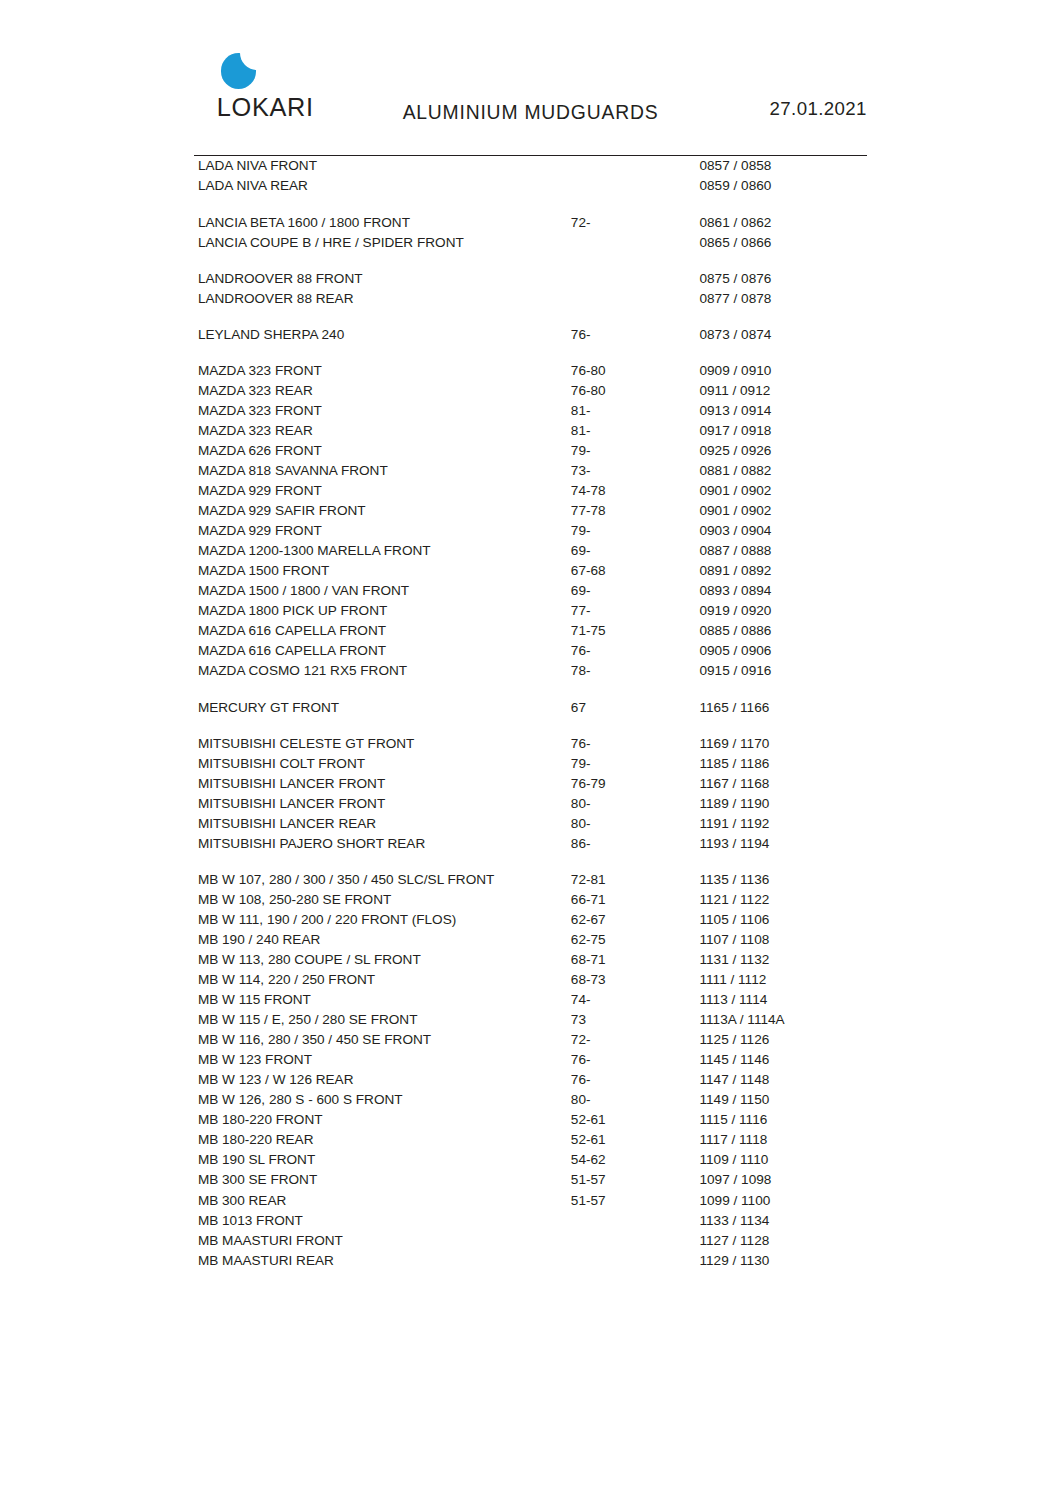LOKARI
ALUMINIUM MUDGUARDS
27.01.2021
| LADA NIVA FRONT | | 0857 / 0858 |
| LADA NIVA REAR | | 0859 / 0860 |
| LANCIA BETA 1600 / 1800 FRONT | 72- | 0861 / 0862 |
| LANCIA COUPE B / HRE / SPIDER FRONT | | 0865 / 0866 |
| LANDROOVER 88 FRONT | | 0875 / 0876 |
| LANDROOVER 88 REAR | | 0877 / 0878 |
| LEYLAND SHERPA 240 | 76- | 0873 / 0874 |
| MAZDA 323 FRONT | 76-80 | 0909 / 0910 |
| MAZDA 323 REAR | 76-80 | 0911 / 0912 |
| MAZDA 323 FRONT | 81- | 0913 / 0914 |
| MAZDA 323 REAR | 81- | 0917 / 0918 |
| MAZDA 626 FRONT | 79- | 0925 / 0926 |
| MAZDA 818 SAVANNA FRONT | 73- | 0881 / 0882 |
| MAZDA 929 FRONT | 74-78 | 0901 / 0902 |
| MAZDA 929 SAFIR FRONT | 77-78 | 0901 / 0902 |
| MAZDA 929 FRONT | 79- | 0903 / 0904 |
| MAZDA 1200-1300 MARELLA FRONT | 69- | 0887 / 0888 |
| MAZDA 1500 FRONT | 67-68 | 0891 / 0892 |
| MAZDA 1500 / 1800 / VAN FRONT | 69- | 0893 / 0894 |
| MAZDA 1800 PICK UP FRONT | 77- | 0919 / 0920 |
| MAZDA 616 CAPELLA FRONT | 71-75 | 0885 / 0886 |
| MAZDA 616 CAPELLA FRONT | 76- | 0905 / 0906 |
| MAZDA COSMO 121 RX5 FRONT | 78- | 0915 / 0916 |
| MERCURY GT FRONT | 67 | 1165 / 1166 |
| MITSUBISHI CELESTE GT FRONT | 76- | 1169 / 1170 |
| MITSUBISHI COLT FRONT | 79- | 1185 / 1186 |
| MITSUBISHI LANCER FRONT | 76-79 | 1167 / 1168 |
| MITSUBISHI LANCER FRONT | 80- | 1189 / 1190 |
| MITSUBISHI LANCER REAR | 80- | 1191 / 1192 |
| MITSUBISHI PAJERO SHORT REAR | 86- | 1193 / 1194 |
| MB W 107, 280 / 300 / 350 / 450 SLC/SL FRONT | 72-81 | 1135 / 1136 |
| MB W 108, 250-280 SE FRONT | 66-71 | 1121 / 1122 |
| MB W 111, 190 / 200 / 220 FRONT (FLOS) | 62-67 | 1105 / 1106 |
| MB 190 / 240 REAR | 62-75 | 1107 / 1108 |
| MB W 113, 280 COUPE / SL FRONT | 68-71 | 1131 / 1132 |
| MB W 114, 220 / 250 FRONT | 68-73 | 1111 / 1112 |
| MB W 115 FRONT | 74- | 1113 / 1114 |
| MB W 115 / E, 250 / 280 SE FRONT | 73 | 1113A / 1114A |
| MB W 116, 280 / 350 / 450 SE FRONT | 72- | 1125 / 1126 |
| MB W 123 FRONT | 76- | 1145 / 1146 |
| MB W 123 / W 126 REAR | 76- | 1147 / 1148 |
| MB W 126, 280 S - 600 S FRONT | 80- | 1149 / 1150 |
| MB 180-220 FRONT | 52-61 | 1115 / 1116 |
| MB 180-220 REAR | 52-61 | 1117 / 1118 |
| MB 190 SL FRONT | 54-62 | 1109 / 1110 |
| MB 300 SE FRONT | 51-57 | 1097 / 1098 |
| MB 300 REAR | 51-57 | 1099 / 1100 |
| MB 1013 FRONT | | 1133 / 1134 |
| MB MAASTURI FRONT | | 1127 / 1128 |
| MB MAASTURI REAR | | 1129 / 1130 |